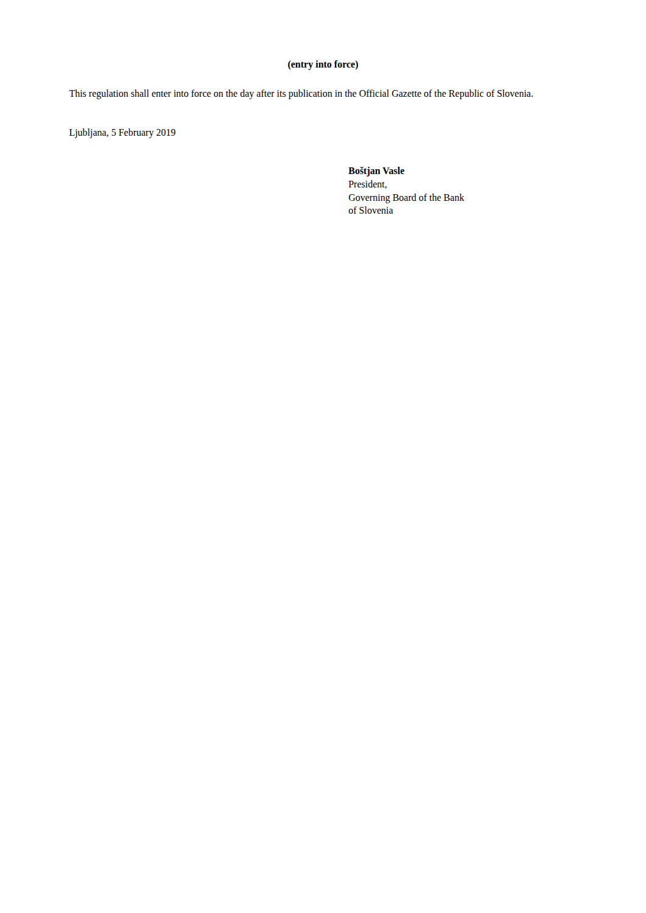(entry into force)
This regulation shall enter into force on the day after its publication in the Official Gazette of the Republic of Slovenia.
Ljubljana, 5 February 2019
Boštjan Vasle
President,
Governing Board of the Bank
of Slovenia